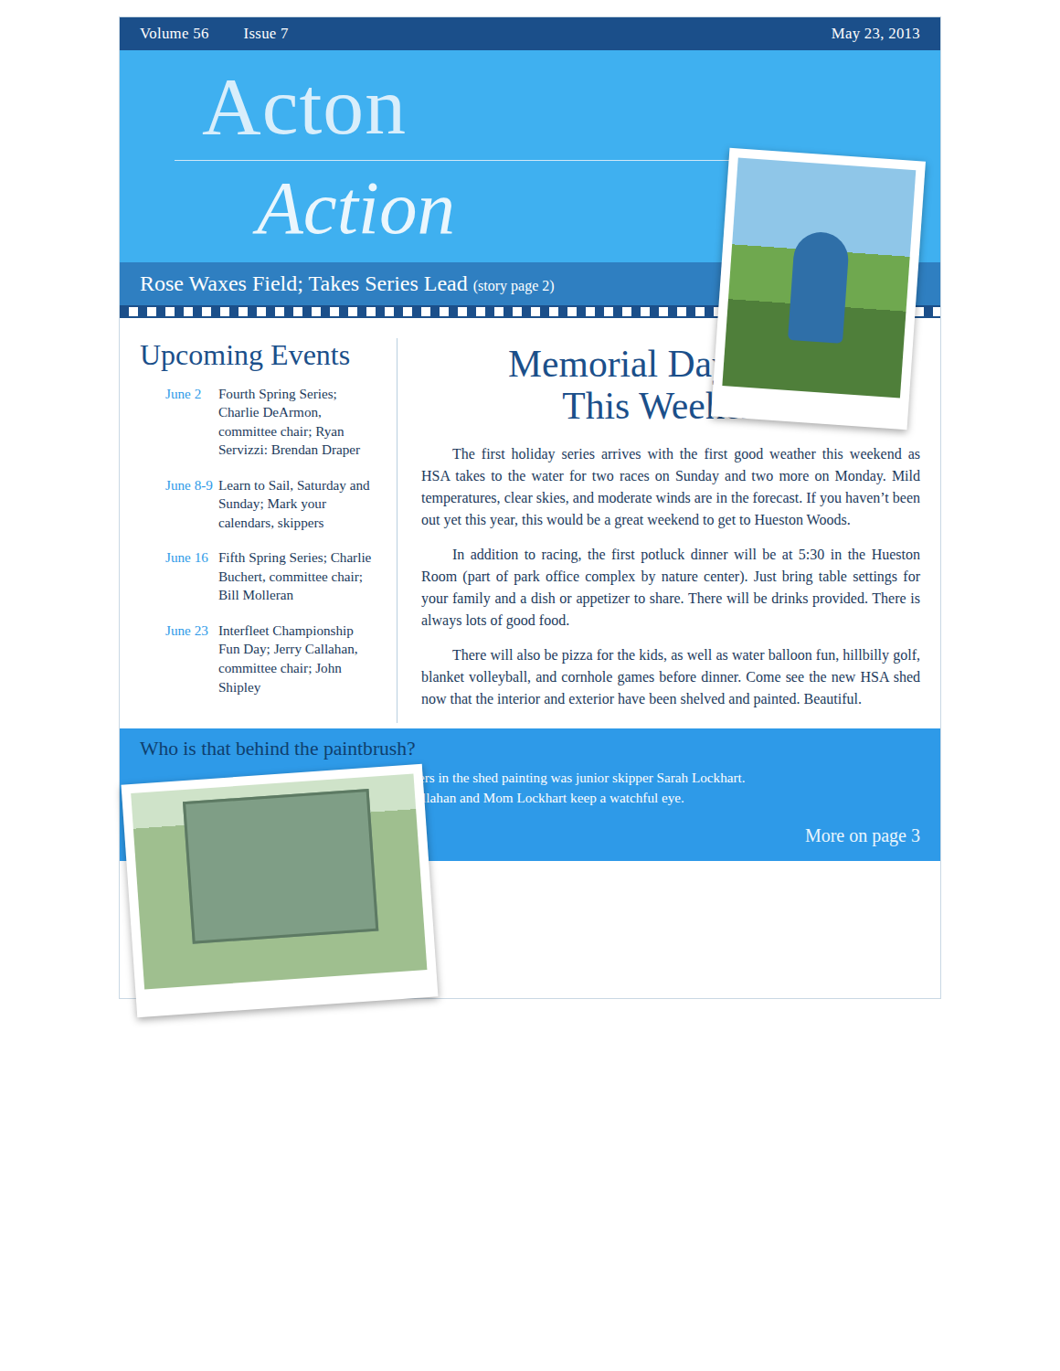Volume 56 Issue 7
May 23, 2013
Acton
Action
Rose Waxes Field; Takes Series Lead (story page 2)
Upcoming Events
| June 2 | Fourth Spring Series; Charlie DeArmon, committee chair; Ryan Servizzi: Brendan Draper |
| June 8-9 | Learn to Sail, Saturday and Sunday; Mark your calendars, skippers |
| June 16 | Fifth Spring Series; Charlie Buchert, committee chair; Bill Molleran |
| June 23 | Interfleet Championship Fun Day; Jerry Callahan, committee chair; John Shipley |
Memorial Day Series
This Weekend
The first holiday series arrives with the first good weather this weekend as HSA takes to the water for two races on Sunday and two more on Monday. Mild temperatures, clear skies, and moderate winds are in the forecast. If you haven’t been out yet this year, this would be a great weekend to get to Hueston Woods.
In addition to racing, the first potluck dinner will be at 5:30 in the Hueston Room (part of park office complex by nature center). Just bring table settings for your family and a dish or appetizer to share. There will be drinks provided. There is always lots of good food.
There will also be pizza for the kids, as well as water balloon fun, hillbilly golf, blanket volleyball, and cornhole games before dinner. Come see the new HSA shed now that the interior and exterior have been shelved and painted. Beautiful.
Who is that behind the paintbrush?
One of the volunteers in the shed painting was junior skipper Sarah Lockhart.
Jerry Callahan and Mom Lockhart keep a watchful eye.
More on page 3